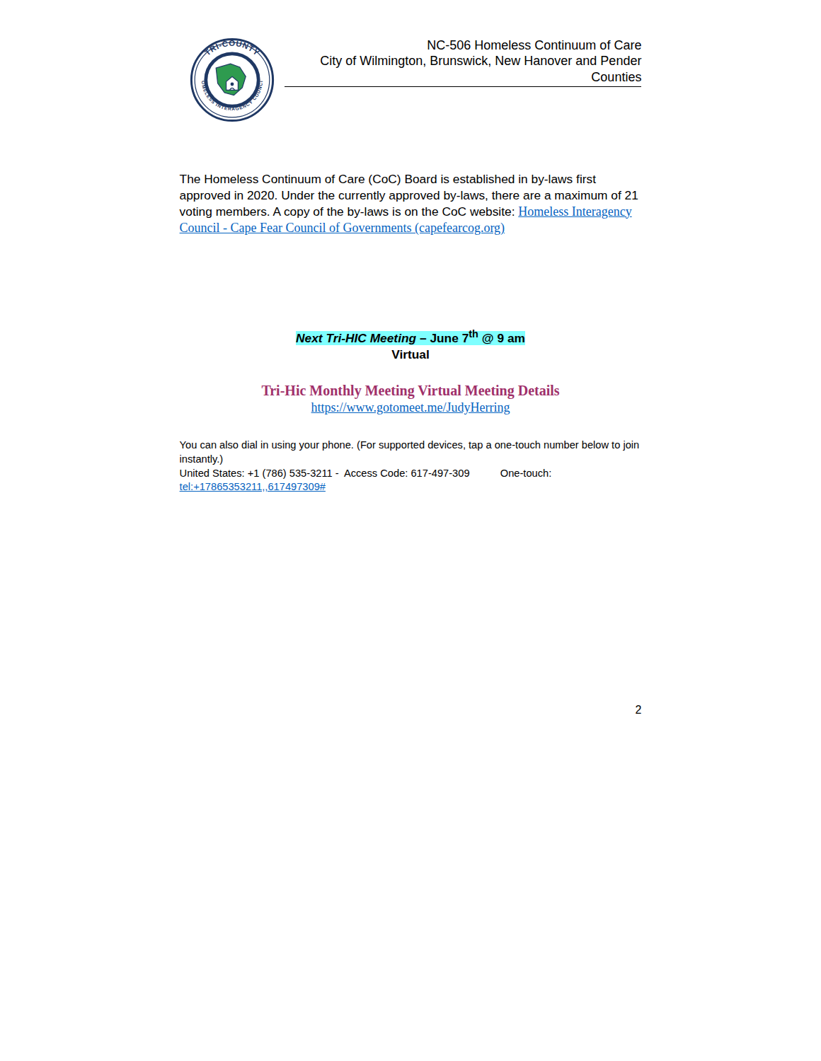Tri-County Homeless Interagency Council seal TRI-COUNTY HOMELESS INTERAGENCY COUNCIL
NC-506 Homeless Continuum of Care
City of Wilmington, Brunswick, New Hanover and Pender Counties
The Homeless Continuum of Care (CoC) Board is established in by-laws first approved in 2020. Under the currently approved by-laws, there are a maximum of 21 voting members. A copy of the by-laws is on the CoC website: Homeless Interagency Council - Cape Fear Council of Governments (capefearcog.org)
Next Tri-HIC Meeting – June 7th @ 9 am
Virtual
Tri‑Hic Monthly Meeting Virtual Meeting Details
https://www.gotomeet.me/JudyHerring
You can also dial in using your phone. (For supported devices, tap a one-touch number below to join instantly.)
United States: +1 (786) 535-3211 - Access Code: 617-497-309 One-touch: tel:+17865353211,,617497309#
2